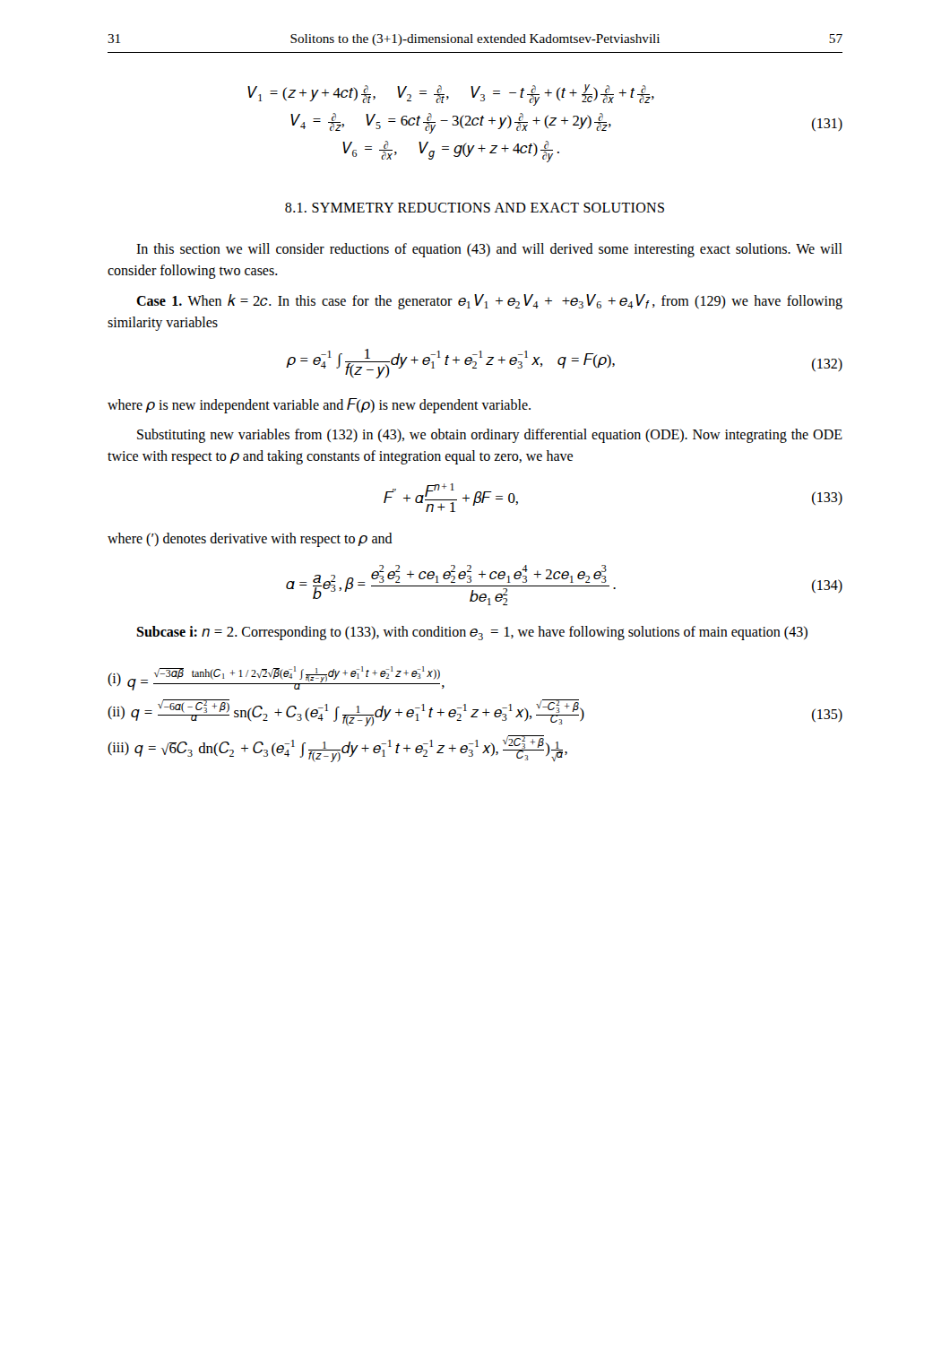31 Solitons to the (3+1)-dimensional extended Kadomtsev-Petviashvili 57
V1= (z+y+4ct) ∂∂t , V2= ∂∂t , V3= −t ∂∂y + (t+y2c) ∂∂x +t ∂∂z , V4= ∂∂z , V5= 6ct ∂∂y −3 (2ct+y) ∂∂x + (z+2y) ∂∂z , V6= ∂∂x , Vg= g(y+z+4ct) ∂∂y .
(131)
8.1. SYMMETRY REDUCTIONS AND EXACT SOLUTIONS
In this section we will consider reductions of equation (43) and will derived some interesting exact solutions. We will consider following two cases.
Case 1. When k=2c. In this case for the generator e1V1+ e2V4+ +e3V6+ e4Vf , from (129) we have following similarity variables
ρ= e4−1 ∫ 1f(z−y) dy + e1−1t + e2−1z + e3−1x , q=F(ρ),
(132)
where ρ is new independent variable and F(ρ) is new dependent variable.
Substituting new variables from (132) in (43), we obtain ordinary differential equation (ODE). Now integrating the ODE twice with respect to ρ and taking constants of integration equal to zero, we have
F″ +α Fn+1 n+1 +βF=0,
(133)
where (′) denotes derivative with respect to ρ and
α= ab e32 , β= e32e22 + ce1e22e32 + ce1e34 + 2ce1e2e33 be1e22 .
(134)
Subcase i: n=2. Corresponding to (133), with condition e3=1, we have following solutions of main equation (43)
(i) q= −3αβ   tanh ( C1 + 1/2 2 β ( e4−1 ∫ 1f(z−y) dy + e1−1t + e2−1z + e3−1x ) ) α ,
(ii) q= −6α (−C32+β) α sn ( C2 + C3 ( e4−1 ∫ 1f(z−y) dy + e1−1t + e2−1z + e3−1x ) , −C32+β C3 )
(iii) q= 6 C3 dn ( C2 + C3 ( e4−1 ∫ 1f(z−y) dy + e1−1t + e2−1z + e3−1x ) , 2C32+β C3 ) 1α ,
(135)